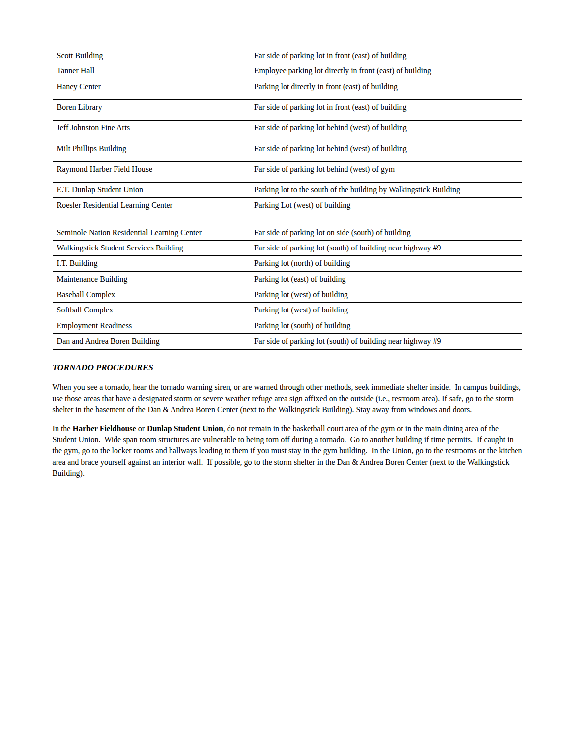| Scott Building | Far side of parking lot in front (east) of building |
| Tanner Hall | Employee parking lot directly in front (east) of building |
| Haney Center | Parking lot directly in front (east) of building |
| Boren Library | Far side of parking lot in front (east) of building |
| Jeff Johnston Fine Arts | Far side of parking lot behind (west) of building |
| Milt Phillips Building | Far side of parking lot behind (west) of building |
| Raymond Harber Field House | Far side of parking lot behind (west) of gym |
| E.T. Dunlap Student Union | Parking lot to the south of the building by Walkingstick Building |
| Roesler Residential Learning Center | Parking Lot (west) of building |
| Seminole Nation Residential Learning Center | Far side of parking lot on side (south) of building |
| Walkingstick Student Services Building | Far side of parking lot (south) of building near highway #9 |
| I.T. Building | Parking lot (north) of building |
| Maintenance Building | Parking lot (east) of building |
| Baseball Complex | Parking lot (west) of building |
| Softball Complex | Parking lot (west) of building |
| Employment Readiness | Parking lot (south) of building |
| Dan and Andrea Boren Building | Far side of parking lot (south) of building near highway #9 |
TORNADO PROCEDURES
When you see a tornado, hear the tornado warning siren, or are warned through other methods, seek immediate shelter inside. In campus buildings, use those areas that have a designated storm or severe weather refuge area sign affixed on the outside (i.e., restroom area). If safe, go to the storm shelter in the basement of the Dan & Andrea Boren Center (next to the Walkingstick Building). Stay away from windows and doors.
In the Harber Fieldhouse or Dunlap Student Union, do not remain in the basketball court area of the gym or in the main dining area of the Student Union. Wide span room structures are vulnerable to being torn off during a tornado. Go to another building if time permits. If caught in the gym, go to the locker rooms and hallways leading to them if you must stay in the gym building. In the Union, go to the restrooms or the kitchen area and brace yourself against an interior wall. If possible, go to the storm shelter in the Dan & Andrea Boren Center (next to the Walkingstick Building).